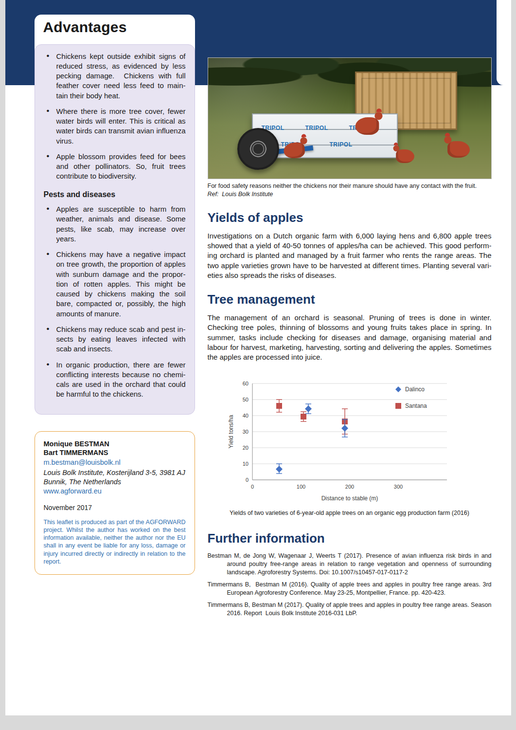Advantages
Chickens kept outside exhibit signs of reduced stress, as evidenced by less pecking damage. Chickens with full feather cover need less feed to maintain their body heat.
Where there is more tree cover, fewer water birds will enter. This is critical as water birds can transmit avian influenza virus.
Apple blossom provides feed for bees and other pollinators. So, fruit trees contribute to biodiversity.
Pests and diseases
Apples are susceptible to harm from weather, animals and disease. Some pests, like scab, may increase over years.
Chickens may have a negative impact on tree growth, the proportion of apples with sunburn damage and the proportion of rotten apples. This might be caused by chickens making the soil bare, compacted or, possibly, the high amounts of manure.
Chickens may reduce scab and pest insects by eating leaves infected with scab and insects.
In organic production, there are fewer conflicting interests because no chemicals are used in the orchard that could be harmful to the chickens.
Monique BESTMAN
Bart TIMMERMANS
m.bestman@louisbolk.nl
Louis Bolk Institute, Kosterijland 3-5, 3981 AJ Bunnik, The Netherlands
www.agforward.eu
November 2017
This leaflet is produced as part of the AGFORWARD project. Whilst the author has worked on the best information available, neither the author nor the EU shall in any event be liable for any loss, damage or injury incurred directly or indirectly in relation to the report.
TRIPOL TRIPOL TRIPOL TRIPOL TRIPOL
For food safety reasons neither the chickens nor their manure should have any contact with the fruit.
Ref: Louis Bolk Institute
Yields of apples
Investigations on a Dutch organic farm with 6,000 laying hens and 6,800 apple trees showed that a yield of 40-50 tonnes of apples/ha can be achieved. This good performing orchard is planted and managed by a fruit farmer who rents the range areas. The two apple varieties grown have to be harvested at different times. Planting several varieties also spreads the risks of diseases.
Tree management
The management of an orchard is seasonal. Pruning of trees is done in winter. Checking tree poles, thinning of blossoms and young fruits takes place in spring. In summer, tasks include checking for diseases and damage, organising material and labour for harvest, marketing, harvesting, sorting and delivering the apples. Sometimes the apples are processed into juice.
60 50 40 30 20 10 0 0 100 200 300 Distance to stable (m) Yield tons/ha Dalinco Santana
Yields of two varieties of 6-year-old apple trees on an organic egg production farm (2016)
Further information
Bestman M, de Jong W, Wagenaar J, Weerts T (2017). Presence of avian influenza risk birds in and around poultry free-range areas in relation to range vegetation and openness of surrounding landscape. Agroforestry Systems. Doi: 10.1007/s10457-017-0117-2
Timmermans B, Bestman M (2016). Quality of apple trees and apples in poultry free range areas. 3rd European Agroforestry Conference. May 23-25, Montpellier, France. pp. 420-423.
Timmermans B, Bestman M (2017). Quality of apple trees and apples in poultry free range areas. Season 2016. Report Louis Bolk Institute 2016-031 LbP.